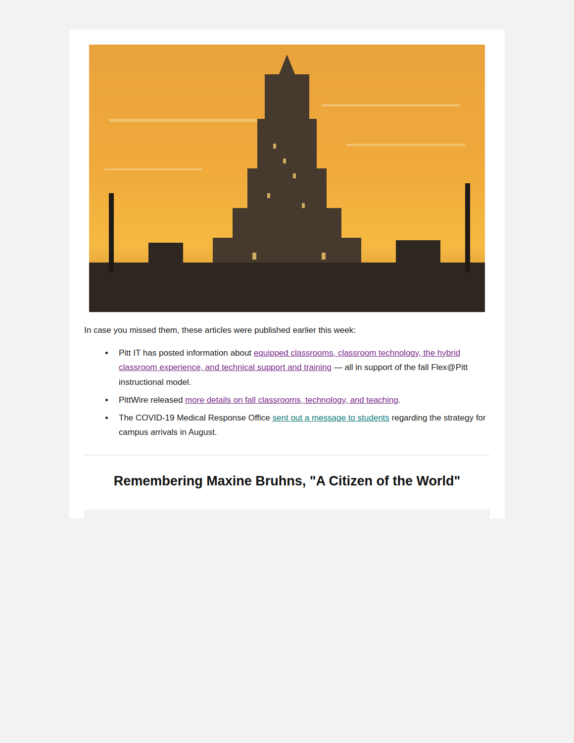In case you missed them, these articles were published earlier this week:
Pitt IT has posted information about equipped classrooms, classroom technology, the hybrid classroom experience, and technical support and training — all in support of the fall Flex@Pitt instructional model.
PittWire released more details on fall classrooms, technology, and teaching.
The COVID-19 Medical Response Office sent out a message to students regarding the strategy for campus arrivals in August.
Remembering Maxine Bruhns, "A Citizen of the World"